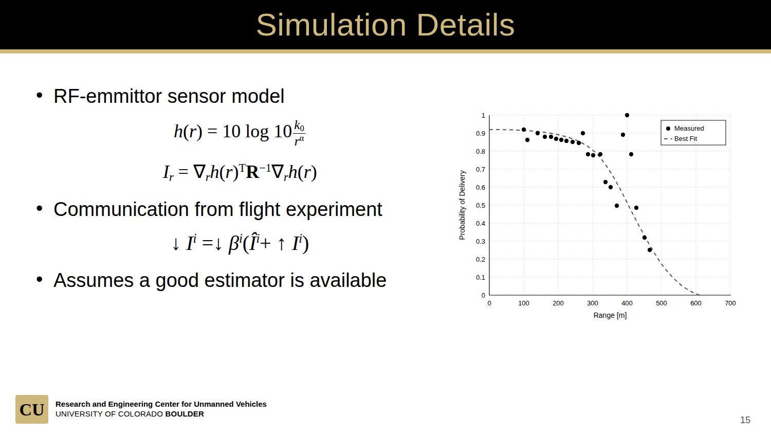Simulation Details
RF-emmittor sensor model
h(r) = 10 log 10k0 rα
Ir = ∇rh(r)TR−1∇rh(r)
Communication from flight experiment
↓ Ii =↓ βi(Îi+ ↑ Ii)
Assumes a good estimator is available
0 0.1 0.2 0.3 0.4 0.5 0.6 0.7 0.8 0.9 1 0 100 200 300 400 500 600 700 Range [m] Probability of Delivery Measured Best Fit
CU
Research and Engineering Center for Unmanned Vehicles
UNIVERSITY OF COLORADO BOULDER
15